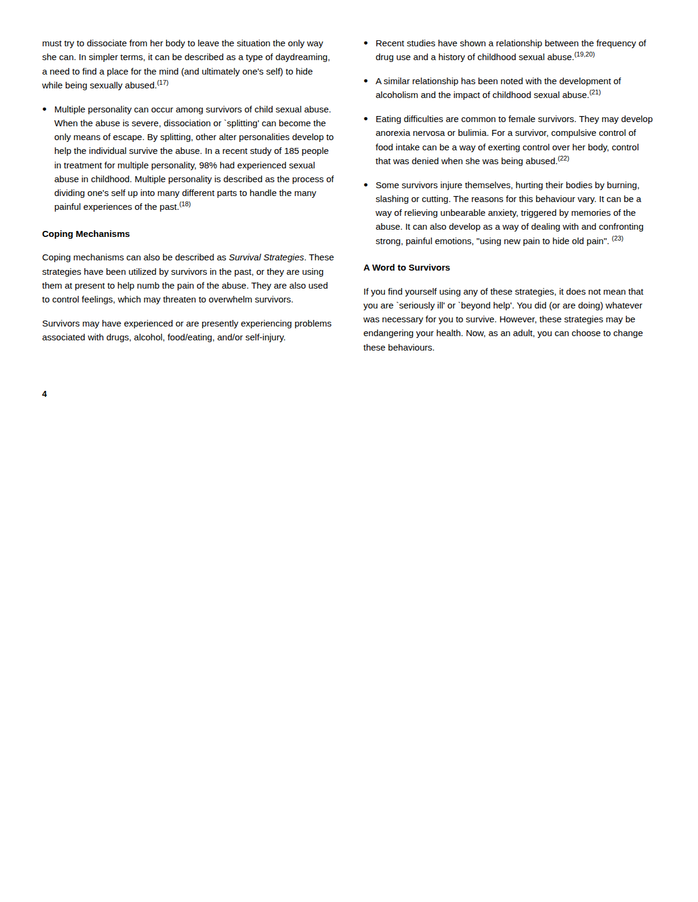must try to dissociate from her body to leave the situation the only way she can. In simpler terms, it can be described as a type of daydreaming, a need to find a place for the mind (and ultimately one's self) to hide while being sexually abused.(17)
Multiple personality can occur among survivors of child sexual abuse. When the abuse is severe, dissociation or `splitting' can become the only means of escape. By splitting, other alter personalities develop to help the individual survive the abuse. In a recent study of 185 people in treatment for multiple personality, 98% had experienced sexual abuse in childhood. Multiple personality is described as the process of dividing one's self up into many different parts to handle the many painful experiences of the past.(18)
Coping Mechanisms
Coping mechanisms can also be described as Survival Strategies. These strategies have been utilized by survivors in the past, or they are using them at present to help numb the pain of the abuse. They are also used to control feelings, which may threaten to overwhelm survivors.
Survivors may have experienced or are presently experiencing problems associated with drugs, alcohol, food/eating, and/or self-injury.
Recent studies have shown a relationship between the frequency of drug use and a history of childhood sexual abuse.(19,20)
A similar relationship has been noted with the development of alcoholism and the impact of childhood sexual abuse.(21)
Eating difficulties are common to female survivors. They may develop anorexia nervosa or bulimia. For a survivor, compulsive control of food intake can be a way of exerting control over her body, control that was denied when she was being abused.(22)
Some survivors injure themselves, hurting their bodies by burning, slashing or cutting. The reasons for this behaviour vary. It can be a way of relieving unbearable anxiety, triggered by memories of the abuse. It can also develop as a way of dealing with and confronting strong, painful emotions, "using new pain to hide old pain". (23)
A Word to Survivors
If you find yourself using any of these strategies, it does not mean that you are `seriously ill' or `beyond help'. You did (or are doing) whatever was necessary for you to survive. However, these strategies may be endangering your health. Now, as an adult, you can choose to change these behaviours.
4